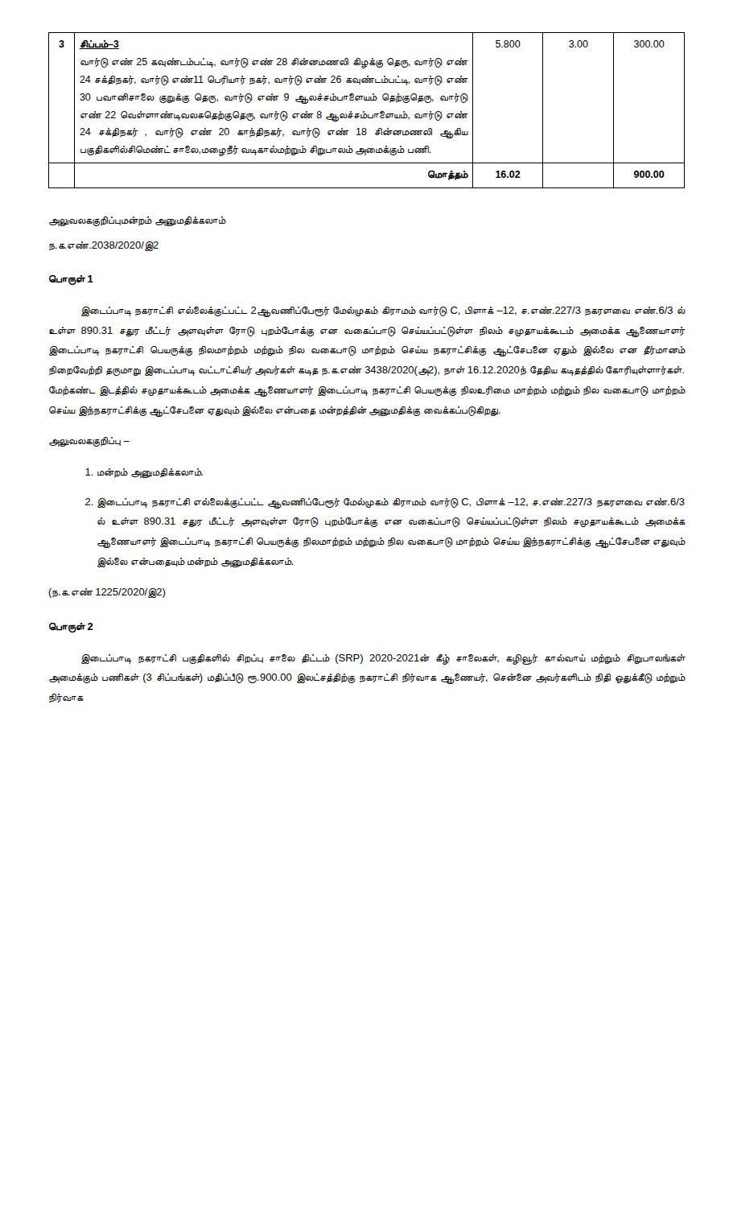| 3 | சிப்பம்–3 வார்டு எண் 25 கவுண்டம்பட்டி, வார்டு எண் 28 சின்னமணலி கிழக்கு தெரு, வார்டு எண் 24 சக்திநகர், வார்டு எண்11 பெரியார் நகர், வார்டு எண் 26 கவுண்டம்பட்டி, வார்டு எண் 30 பவானிசாலை குறுக்கு தெரு, வார்டு எண் 9 ஆலச்சம்பாளையம் தெற்குதெரு, வார்டு எண் 22 வெள்ளாண்டிவலசுதெற்குதெரு, வார்டு எண் 8 ஆலச்சம்பாளையம், வார்டு எண் 24 சக்திநகர் , வார்டு எண் 20 காந்திநகர், வார்டு எண் 18 சின்னமணலி ஆகிய பகுதிகளில்சிமெண்ட் சாலை,மழைநீர் வடிகால்மற்றும் சிறுபாலம் அமைக்கும் பணி. | 5.800 | 3.00 | 300.00 |
| | மொத்தம் | 16.02 | | 900.00 |
அலுவலககுறிப்புமன்றம் அனுமதிக்கலாம்
ந.க.எண்.2038/2020/இ2
பொருள் 1
இடைப்பாடி நகராட்சி எல்லைக்குட்பட்ட 2ஆவணிப்பேரூர் மேல்முகம் கிராமம் வார்டு C, பிளாக் –12, ச.எண்.227/3 நகரளவை எண்.6/3 ல் உள்ள 890.31 சதுர மீட்டர் அளவுள்ள ரோடு புறம்போக்கு என வகைப்பாடு செய்யப்பட்டுள்ள நிலம் சமுதாயக்கூடம் அமைக்க ஆணையாளர் இடைப்பாடி நகராட்சி பெயருக்கு நிலமாற்றம் மற்றும் நில வகைபாடு மாற்றம் செய்ய நகராட்சிக்கு ஆட்சேபனை ஏதும் இல்லை என தீர்மானம் நிறைவேற்றி தருமாறு இடைப்பாடி வட்டாட்சியர் அவர்கள் கடித ந.க.எண் 3438/2020(அ2), நாள் 16.12.2020ந் தேதிய கடிதத்தில் கோரியுள்ளார்கள். மேற்கண்ட இடத்தில் சமுதாயக்கூடம் அமைக்க ஆணையாளர் இடைப்பாடி நகராட்சி பெயருக்கு நிலஉரிமை மாற்றம் மற்றும் நில வகைபாடு மாற்றம் செய்ய இந்நகராட்சிக்கு ஆட்சேபனை ஏதுவும் இல்லை என்பதை மன்றத்தின் அனுமதிக்கு வைக்கப்படுகிறது.
அலுவலககுறிப்பு –
மன்றம் அனுமதிக்கலாம்.
இடைப்பாடி நகராட்சி எல்லைக்குட்பட்ட ஆவணிப்பேரூர் மேல்முகம் கிராமம் வார்டு C, பிளாக் –12, ச.எண்.227/3 நகரளவை எண்.6/3 ல் உள்ள 890.31 சதுர மீட்டர் அளவுள்ள ரோடு புறம்போக்கு என வகைப்பாடு செய்யப்பட்டுள்ள நிலம் சமுதாயக்கூடம் அமைக்க ஆணையாளர் இடைப்பாடி நகராட்சி பெயருக்கு நிலமாற்றம் மற்றும் நில வகைபாடு மாற்றம் செய்ய இந்நகராட்சிக்கு ஆட்சேபனை எதுவும் இல்லை என்பதையும் மன்றம் அனுமதிக்கலாம்.
(ந.க.எண் 1225/2020/இ2)
பொருள் 2
இடைப்பாடி நகராட்சி பகுதிகளில் சிறப்பு சாலை திட்டம் (SRP) 2020-2021ன் கீழ் சாலைகள், கழிவூர் கால்வாய் மற்றும் சிறுபாலங்கள் அமைக்கும் பணிகள் (3 சிப்பங்கள்) மதிப்பீடு ரூ.900.00 இலட்சத்திற்கு நகராட்சி நிர்வாக ஆணையர், சென்னை அவர்களிடம் நிதி ஒதுக்கீடு மற்றும் நிர்வாக